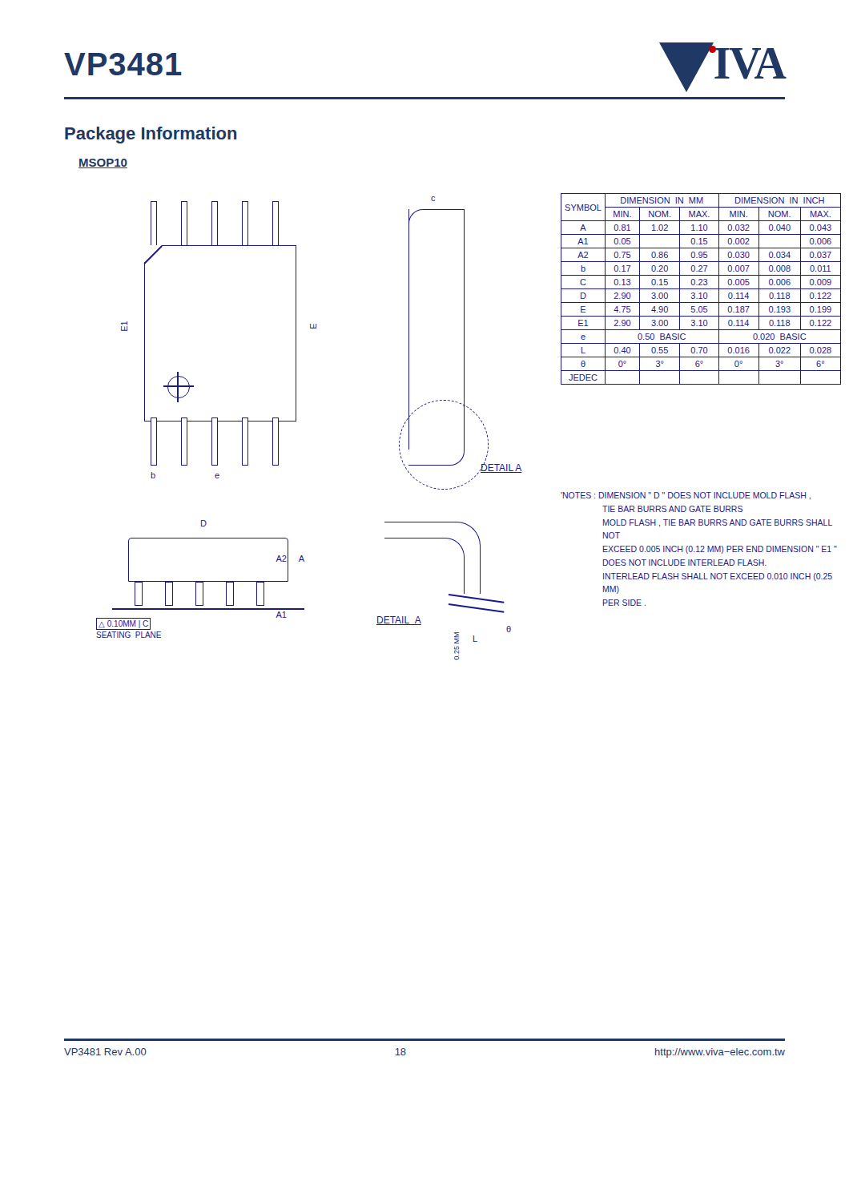VP3481
IVA
Package Information
MSOP10
E1 E b e
c
DETAIL A
D
A A2 A1
△ 0.10MM | C
SEATING PLANE
DETAIL A 0.25 MM L θ
| SYMBOL | DIMENSION IN MM | DIMENSION IN INCH |
| --- | --- | --- |
| MIN. | NOM. | MAX. | MIN. | NOM. | MAX. |
| A | 0.81 | 1.02 | 1.10 | 0.032 | 0.040 | 0.043 |
| A1 | 0.05 | | 0.15 | 0.002 | | 0.006 |
| A2 | 0.75 | 0.86 | 0.95 | 0.030 | 0.034 | 0.037 |
| b | 0.17 | 0.20 | 0.27 | 0.007 | 0.008 | 0.011 |
| C | 0.13 | 0.15 | 0.23 | 0.005 | 0.006 | 0.009 |
| D | 2.90 | 3.00 | 3.10 | 0.114 | 0.118 | 0.122 |
| E | 4.75 | 4.90 | 5.05 | 0.187 | 0.193 | 0.199 |
| E1 | 2.90 | 3.00 | 3.10 | 0.114 | 0.118 | 0.122 |
| e | 0.50 BASIC | 0.020 BASIC |
| L | 0.40 | 0.55 | 0.70 | 0.016 | 0.022 | 0.028 |
| θ | 0° | 3° | 6° | 0° | 3° | 6° |
| JEDEC | | | | | | |
'NOTES : DIMENSION " D " DOES NOT INCLUDE MOLD FLASH ,
TIE BAR BURRS AND GATE BURRS
MOLD FLASH , TIE BAR BURRS AND GATE BURRS SHALL NOT
EXCEED 0.005 INCH (0.12 MM) PER END DIMENSION " E1 "
DOES NOT INCLUDE INTERLEAD FLASH.
INTERLEAD FLASH SHALL NOT EXCEED 0.010 INCH (0.25 MM)
PER SIDE .
VP3481 Rev A.00
18
http://www.viva−elec.com.tw